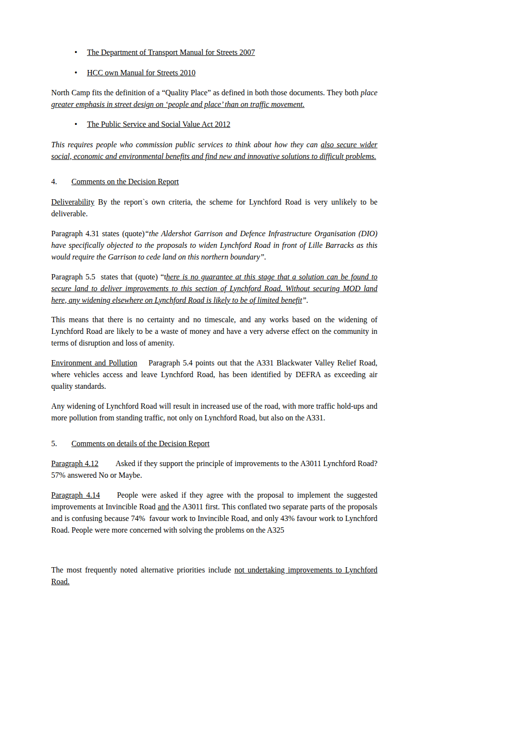The Department of Transport Manual for Streets 2007
HCC own Manual for Streets 2010
North Camp fits the definition of a “Quality Place” as defined in both those documents. They both place greater emphasis in street design on ‘people and place’ than on traffic movement.
The Public Service and Social Value Act 2012
This requires people who commission public services to think about how they can also secure wider social, economic and environmental benefits and find new and innovative solutions to difficult problems.
4. Comments on the Decision Report
Deliverability By the report`s own criteria, the scheme for Lynchford Road is very unlikely to be deliverable.
Paragraph 4.31 states (quote)“the Aldershot Garrison and Defence Infrastructure Organisation (DIO) have specifically objected to the proposals to widen Lynchford Road in front of Lille Barracks as this would require the Garrison to cede land on this northern boundary”.
Paragraph 5.5 states that (quote) “there is no guarantee at this stage that a solution can be found to secure land to deliver improvements to this section of Lynchford Road. Without securing MOD land here, any widening elsewhere on Lynchford Road is likely to be of limited benefit”.
This means that there is no certainty and no timescale, and any works based on the widening of Lynchford Road are likely to be a waste of money and have a very adverse effect on the community in terms of disruption and loss of amenity.
Environment and Pollution Paragraph 5.4 points out that the A331 Blackwater Valley Relief Road, where vehicles access and leave Lynchford Road, has been identified by DEFRA as exceeding air quality standards.
Any widening of Lynchford Road will result in increased use of the road, with more traffic hold-ups and more pollution from standing traffic, not only on Lynchford Road, but also on the A331.
5. Comments on details of the Decision Report
Paragraph 4.12 Asked if they support the principle of improvements to the A3011 Lynchford Road? 57% answered No or Maybe.
Paragraph 4.14 People were asked if they agree with the proposal to implement the suggested improvements at Invincible Road and the A3011 first. This conflated two separate parts of the proposals and is confusing because 74% favour work to Invincible Road, and only 43% favour work to Lynchford Road. People were more concerned with solving the problems on the A325
The most frequently noted alternative priorities include not undertaking improvements to Lynchford Road.